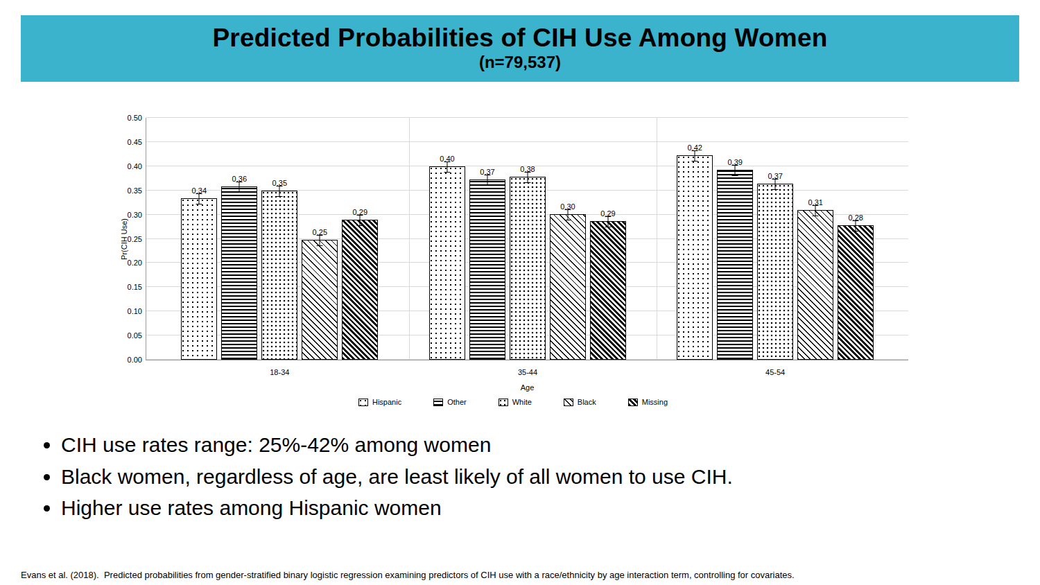Predicted Probabilities of CIH Use Among Women
(n=79,537)
Pr(CIH Use)
0.00
0.05
0.10
0.15
0.20
0.25
0.30
0.35
0.40
0.45
0.50
0.34
0.36
0.35
0.25
0.29
18-34
0.40
0.37
0.38
0.30
0.29
35-44
0.42
0.39
0.37
0.31
0.28
45-54
Age
Hispanic
Other
White
Black
Missing
CIH use rates range: 25%-42% among women
Black women, regardless of age, are least likely of all women to use CIH.
Higher use rates among Hispanic women
Evans et al. (2018). Predicted probabilities from gender-stratified binary logistic regression examining predictors of CIH use with a race/ethnicity by age interaction term, controlling for covariates.